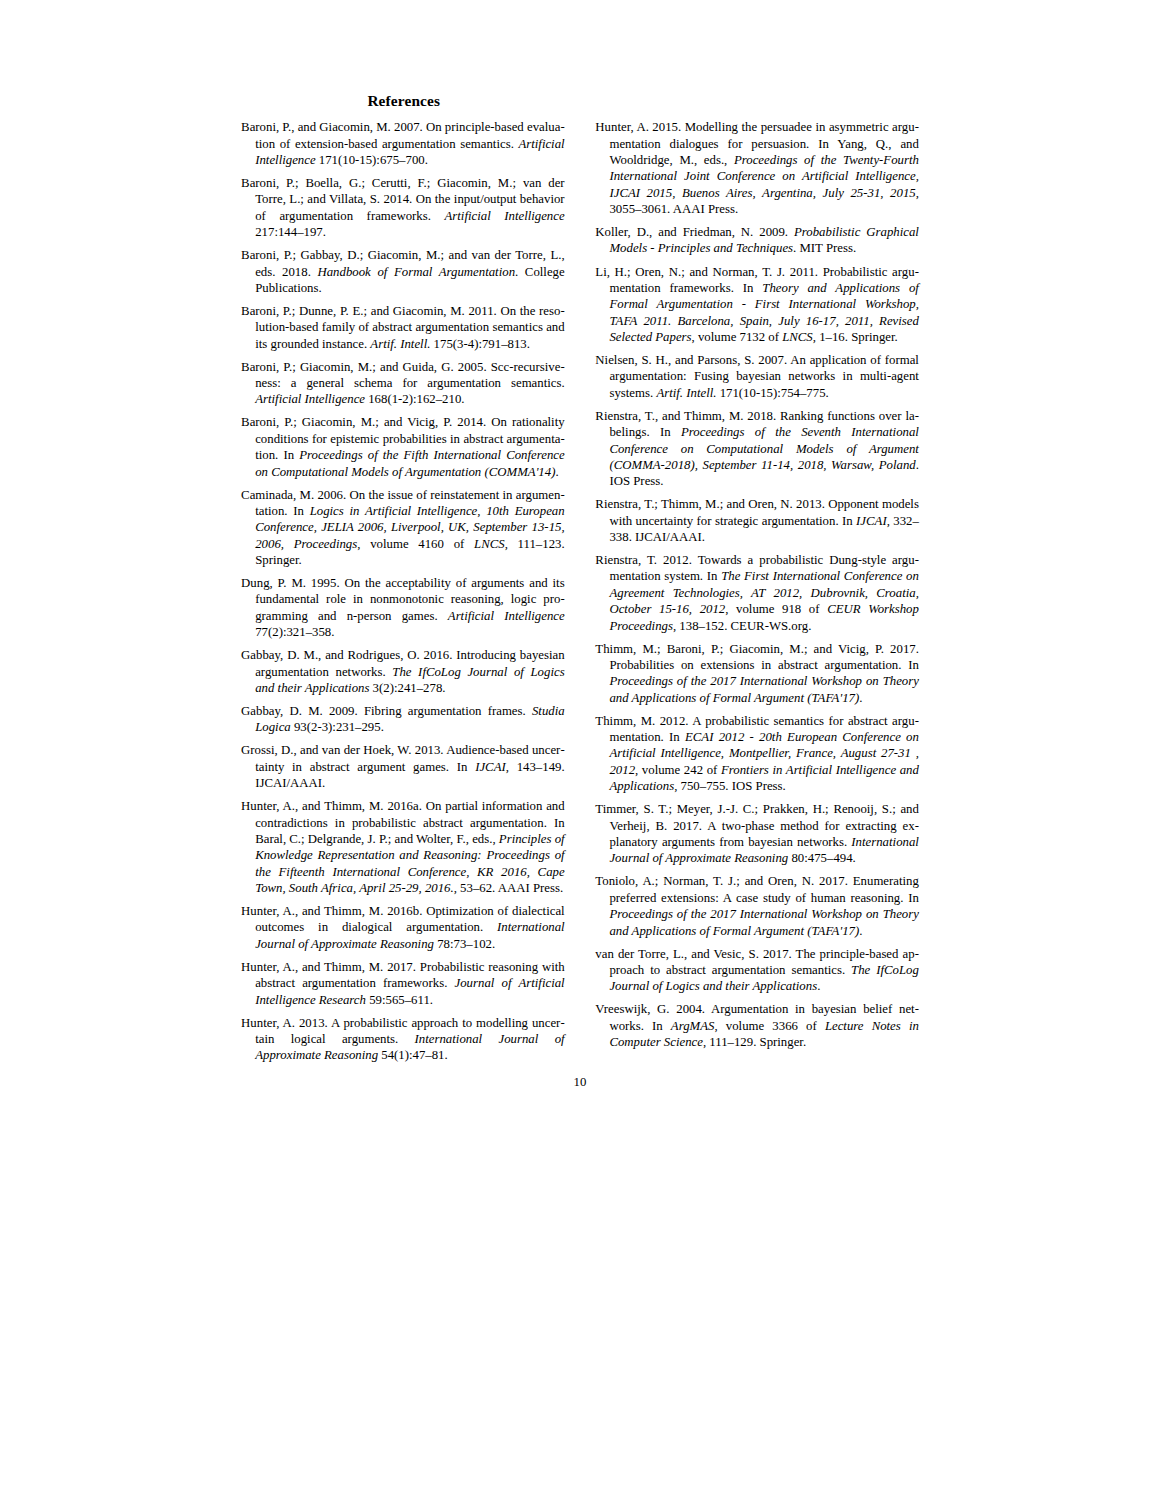References
Baroni, P., and Giacomin, M. 2007. On principle-based evaluation of extension-based argumentation semantics. Artificial Intelligence 171(10-15):675–700.
Baroni, P.; Boella, G.; Cerutti, F.; Giacomin, M.; van der Torre, L.; and Villata, S. 2014. On the input/output behavior of argumentation frameworks. Artificial Intelligence 217:144–197.
Baroni, P.; Gabbay, D.; Giacomin, M.; and van der Torre, L., eds. 2018. Handbook of Formal Argumentation. College Publications.
Baroni, P.; Dunne, P. E.; and Giacomin, M. 2011. On the resolution-based family of abstract argumentation semantics and its grounded instance. Artif. Intell. 175(3-4):791–813.
Baroni, P.; Giacomin, M.; and Guida, G. 2005. Scc-recursiveness: a general schema for argumentation semantics. Artificial Intelligence 168(1-2):162–210.
Baroni, P.; Giacomin, M.; and Vicig, P. 2014. On rationality conditions for epistemic probabilities in abstract argumentation. In Proceedings of the Fifth International Conference on Computational Models of Argumentation (COMMA'14).
Caminada, M. 2006. On the issue of reinstatement in argumentation. In Logics in Artificial Intelligence, 10th European Conference, JELIA 2006, Liverpool, UK, September 13-15, 2006, Proceedings, volume 4160 of LNCS, 111–123. Springer.
Dung, P. M. 1995. On the acceptability of arguments and its fundamental role in nonmonotonic reasoning, logic programming and n-person games. Artificial Intelligence 77(2):321–358.
Gabbay, D. M., and Rodrigues, O. 2016. Introducing bayesian argumentation networks. The IfCoLog Journal of Logics and their Applications 3(2):241–278.
Gabbay, D. M. 2009. Fibring argumentation frames. Studia Logica 93(2-3):231–295.
Grossi, D., and van der Hoek, W. 2013. Audience-based uncertainty in abstract argument games. In IJCAI, 143–149. IJCAI/AAAI.
Hunter, A., and Thimm, M. 2016a. On partial information and contradictions in probabilistic abstract argumentation. In Baral, C.; Delgrande, J. P.; and Wolter, F., eds., Principles of Knowledge Representation and Reasoning: Proceedings of the Fifteenth International Conference, KR 2016, Cape Town, South Africa, April 25-29, 2016., 53–62. AAAI Press.
Hunter, A., and Thimm, M. 2016b. Optimization of dialectical outcomes in dialogical argumentation. International Journal of Approximate Reasoning 78:73–102.
Hunter, A., and Thimm, M. 2017. Probabilistic reasoning with abstract argumentation frameworks. Journal of Artificial Intelligence Research 59:565–611.
Hunter, A. 2013. A probabilistic approach to modelling uncertain logical arguments. International Journal of Approximate Reasoning 54(1):47–81.
Hunter, A. 2015. Modelling the persuadee in asymmetric argumentation dialogues for persuasion. In Yang, Q., and Wooldridge, M., eds., Proceedings of the Twenty-Fourth International Joint Conference on Artificial Intelligence, IJCAI 2015, Buenos Aires, Argentina, July 25-31, 2015, 3055–3061. AAAI Press.
Koller, D., and Friedman, N. 2009. Probabilistic Graphical Models - Principles and Techniques. MIT Press.
Li, H.; Oren, N.; and Norman, T. J. 2011. Probabilistic argumentation frameworks. In Theory and Applications of Formal Argumentation - First International Workshop, TAFA 2011. Barcelona, Spain, July 16-17, 2011, Revised Selected Papers, volume 7132 of LNCS, 1–16. Springer.
Nielsen, S. H., and Parsons, S. 2007. An application of formal argumentation: Fusing bayesian networks in multi-agent systems. Artif. Intell. 171(10-15):754–775.
Rienstra, T., and Thimm, M. 2018. Ranking functions over labelings. In Proceedings of the Seventh International Conference on Computational Models of Argument (COMMA-2018), September 11-14, 2018, Warsaw, Poland. IOS Press.
Rienstra, T.; Thimm, M.; and Oren, N. 2013. Opponent models with uncertainty for strategic argumentation. In IJCAI, 332–338. IJCAI/AAAI.
Rienstra, T. 2012. Towards a probabilistic Dung-style argumentation system. In The First International Conference on Agreement Technologies, AT 2012, Dubrovnik, Croatia, October 15-16, 2012, volume 918 of CEUR Workshop Proceedings, 138–152. CEUR-WS.org.
Thimm, M.; Baroni, P.; Giacomin, M.; and Vicig, P. 2017. Probabilities on extensions in abstract argumentation. In Proceedings of the 2017 International Workshop on Theory and Applications of Formal Argument (TAFA'17).
Thimm, M. 2012. A probabilistic semantics for abstract argumentation. In ECAI 2012 - 20th European Conference on Artificial Intelligence, Montpellier, France, August 27-31 , 2012, volume 242 of Frontiers in Artificial Intelligence and Applications, 750–755. IOS Press.
Timmer, S. T.; Meyer, J.-J. C.; Prakken, H.; Renooij, S.; and Verheij, B. 2017. A two-phase method for extracting explanatory arguments from bayesian networks. International Journal of Approximate Reasoning 80:475–494.
Toniolo, A.; Norman, T. J.; and Oren, N. 2017. Enumerating preferred extensions: A case study of human reasoning. In Proceedings of the 2017 International Workshop on Theory and Applications of Formal Argument (TAFA'17).
van der Torre, L., and Vesic, S. 2017. The principle-based approach to abstract argumentation semantics. The IfCoLog Journal of Logics and their Applications.
Vreeswijk, G. 2004. Argumentation in bayesian belief networks. In ArgMAS, volume 3366 of Lecture Notes in Computer Science, 111–129. Springer.
10